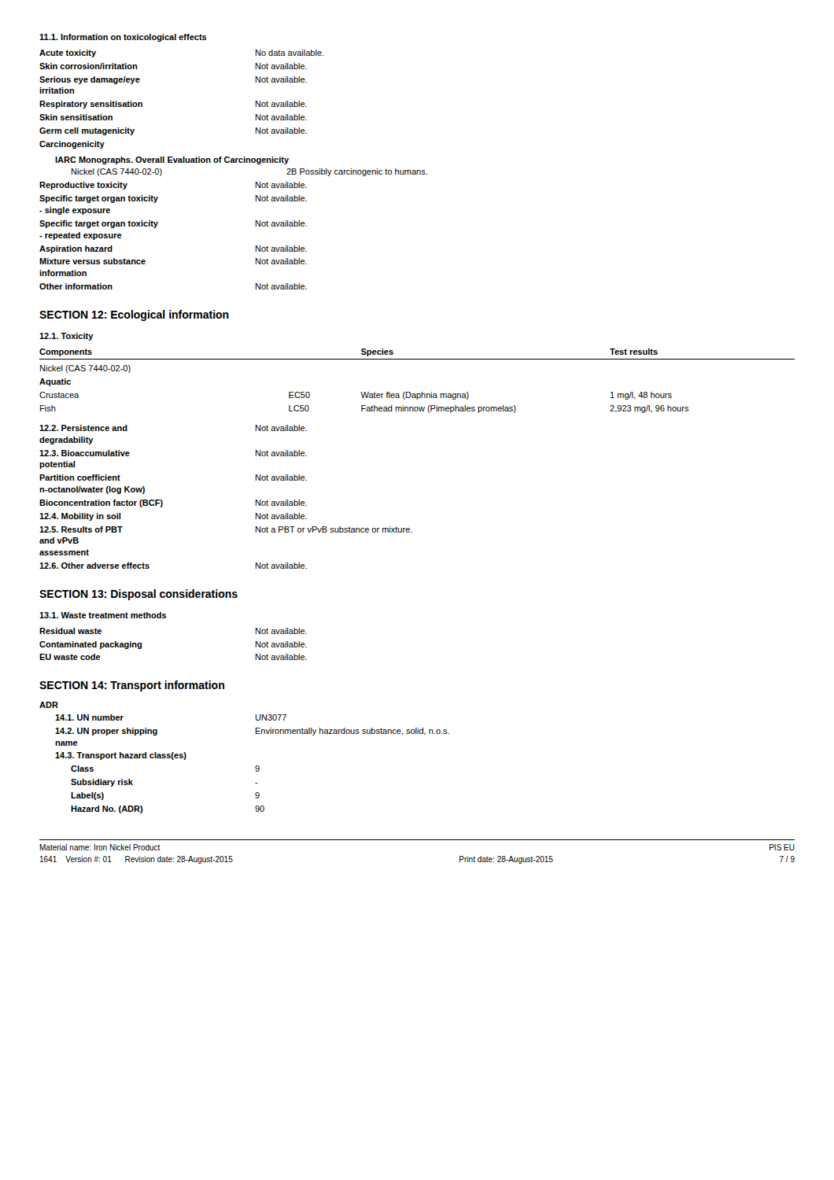11.1. Information on toxicological effects
| Acute toxicity | No data available. |
| Skin corrosion/irritation | Not available. |
| Serious eye damage/eye irritation | Not available. |
| Respiratory sensitisation | Not available. |
| Skin sensitisation | Not available. |
| Germ cell mutagenicity | Not available. |
| Carcinogenicity | |
IARC Monographs. Overall Evaluation of Carcinogenicity
| Nickel (CAS 7440-02-0) | 2B Possibly carcinogenic to humans. |
| Reproductive toxicity | Not available. |
| Specific target organ toxicity - single exposure | Not available. |
| Specific target organ toxicity - repeated exposure | Not available. |
| Aspiration hazard | Not available. |
| Mixture versus substance information | Not available. |
| Other information | Not available. |
SECTION 12: Ecological information
12.1. Toxicity
| Components | | Species | Test results |
| Nickel (CAS 7440-02-0) |
| Aquatic | | | |
| Crustacea | EC50 | Water flea (Daphnia magna) | 1 mg/l, 48 hours |
| Fish | LC50 | Fathead minnow (Pimephales promelas) | 2,923 mg/l, 96 hours |
| 12.2. Persistence and degradability | Not available. |
| 12.3. Bioaccumulative potential | Not available. |
| Partition coefficient n-octanol/water (log Kow) | Not available. |
| Bioconcentration factor (BCF) | Not available. |
| 12.4. Mobility in soil | Not available. |
| 12.5. Results of PBT and vPvB assessment | Not a PBT or vPvB substance or mixture. |
| 12.6. Other adverse effects | Not available. |
SECTION 13: Disposal considerations
13.1. Waste treatment methods
| Residual waste | Not available. |
| Contaminated packaging | Not available. |
| EU waste code | Not available. |
SECTION 14: Transport information
ADR
| 14.1. UN number | UN3077 |
| 14.2. UN proper shipping name | Environmentally hazardous substance, solid, n.o.s. |
| 14.3. Transport hazard class(es) |
| Class | 9 |
| Subsidiary risk | - |
| Label(s) | 9 |
| Hazard No. (ADR) | 90 |
Material name: Iron Nickel Product
PIS EU
1641 Version #: 01 Revision date: 28-August-2015 Print date: 28-August-2015 7 / 9